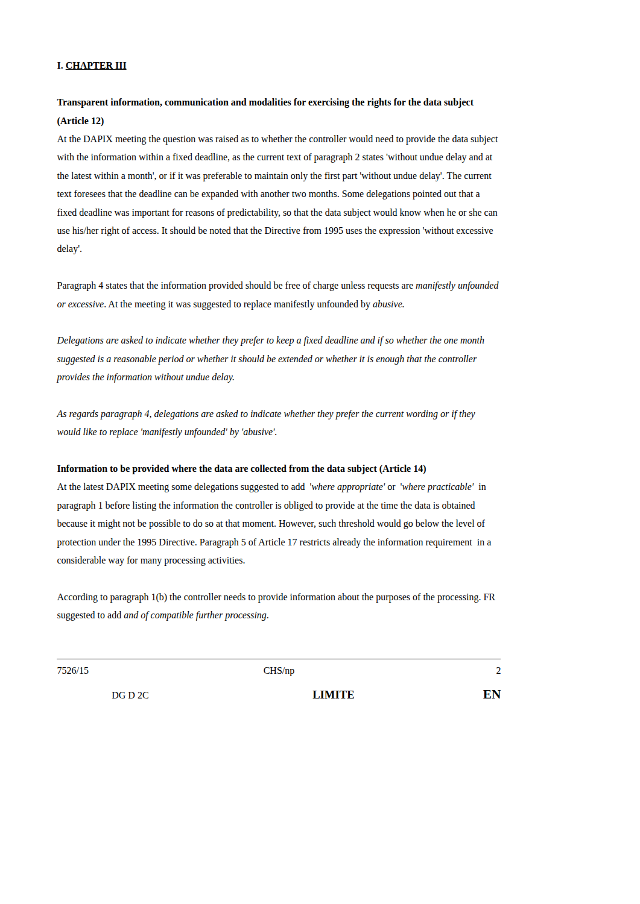I. CHAPTER III
Transparent information, communication and modalities for exercising the rights for the data subject (Article 12)
At the DAPIX meeting the question was raised as to whether the controller would need to provide the data subject with the information within a fixed deadline, as the current text of paragraph 2 states 'without undue delay and at the latest within a month', or if it was preferable to maintain only the first part 'without undue delay'. The current text foresees that the deadline can be expanded with another two months. Some delegations pointed out that a fixed deadline was important for reasons of predictability, so that the data subject would know when he or she can use his/her right of access. It should be noted that the Directive from 1995 uses the expression 'without excessive delay'.
Paragraph 4 states that the information provided should be free of charge unless requests are manifestly unfounded or excessive. At the meeting it was suggested to replace manifestly unfounded by abusive.
Delegations are asked to indicate whether they prefer to keep a fixed deadline and if so whether the one month suggested is a reasonable period or whether it should be extended or whether it is enough that the controller provides the information without undue delay.
As regards paragraph 4, delegations are asked to indicate whether they prefer the current wording or if they would like to replace 'manifestly unfounded' by 'abusive'.
Information to be provided where the data are collected from the data subject (Article 14)
At the latest DAPIX meeting some delegations suggested to add 'where appropriate' or 'where practicable' in paragraph 1 before listing the information the controller is obliged to provide at the time the data is obtained because it might not be possible to do so at that moment. However, such threshold would go below the level of protection under the 1995 Directive. Paragraph 5 of Article 17 restricts already the information requirement in a considerable way for many processing activities.
According to paragraph 1(b) the controller needs to provide information about the purposes of the processing. FR suggested to add and of compatible further processing.
7526/15
CHS/np
2
DG D 2C
LIMITE
EN